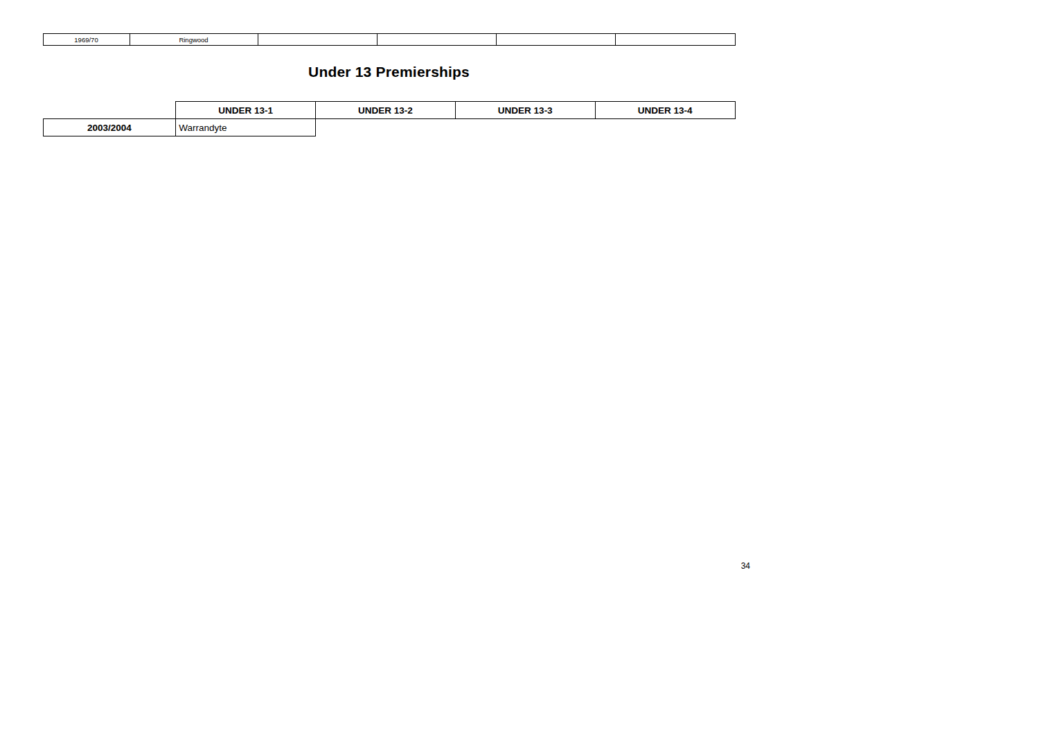| 1969/70 | Ringwood | | | | |
Under 13 Premierships
| | UNDER 13-1 | UNDER 13-2 | UNDER 13-3 | UNDER 13-4 |
| --- | --- | --- | --- | --- |
| 2003/2004 | Warrandyte | | | |
34